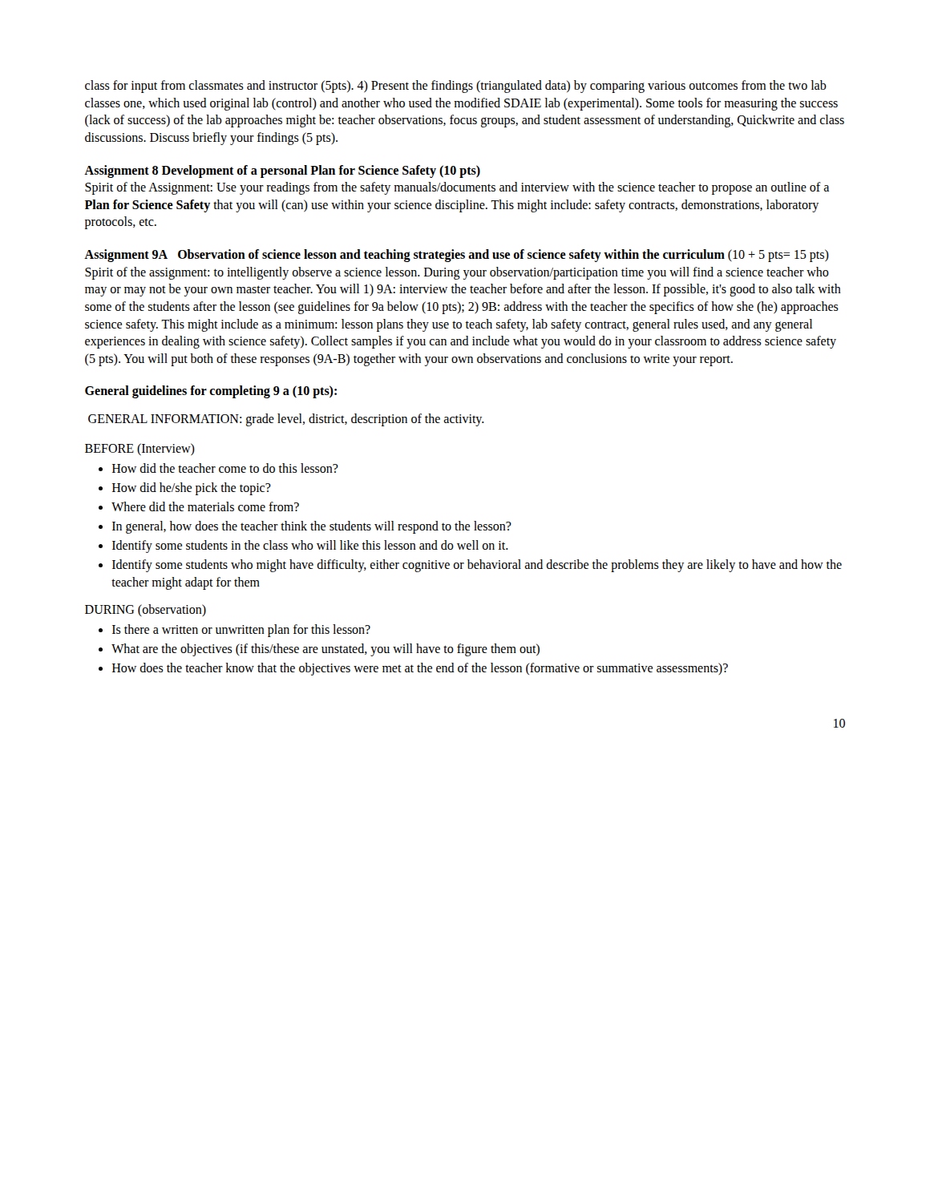class for input from classmates and instructor (5pts). 4) Present the findings (triangulated data) by comparing various outcomes from the two lab classes one, which used original lab (control) and another who used the modified SDAIE lab (experimental). Some tools for measuring the success (lack of success) of the lab approaches might be: teacher observations, focus groups, and student assessment of understanding, Quickwrite and class discussions. Discuss briefly your findings (5 pts).
Assignment 8 Development of a personal Plan for Science Safety (10 pts)
Spirit of the Assignment: Use your readings from the safety manuals/documents and interview with the science teacher to propose an outline of a Plan for Science Safety that you will (can) use within your science discipline. This might include: safety contracts, demonstrations, laboratory protocols, etc.
Assignment 9A Observation of science lesson and teaching strategies and use of science safety within the curriculum (10 + 5 pts= 15 pts)
Spirit of the assignment: to intelligently observe a science lesson. During your observation/participation time you will find a science teacher who may or may not be your own master teacher. You will 1) 9A: interview the teacher before and after the lesson. If possible, it's good to also talk with some of the students after the lesson (see guidelines for 9a below (10 pts); 2) 9B: address with the teacher the specifics of how she (he) approaches science safety. This might include as a minimum: lesson plans they use to teach safety, lab safety contract, general rules used, and any general experiences in dealing with science safety). Collect samples if you can and include what you would do in your classroom to address science safety (5 pts). You will put both of these responses (9A-B) together with your own observations and conclusions to write your report.
General guidelines for completing 9 a (10 pts):
GENERAL INFORMATION: grade level, district, description of the activity.
BEFORE (Interview)
How did the teacher come to do this lesson?
How did he/she pick the topic?
Where did the materials come from?
In general, how does the teacher think the students will respond to the lesson?
Identify some students in the class who will like this lesson and do well on it.
Identify some students who might have difficulty, either cognitive or behavioral and describe the problems they are likely to have and how the teacher might adapt for them
DURING (observation)
Is there a written or unwritten plan for this lesson?
What are the objectives (if this/these are unstated, you will have to figure them out)
How does the teacher know that the objectives were met at the end of the lesson (formative or summative assessments)?
10